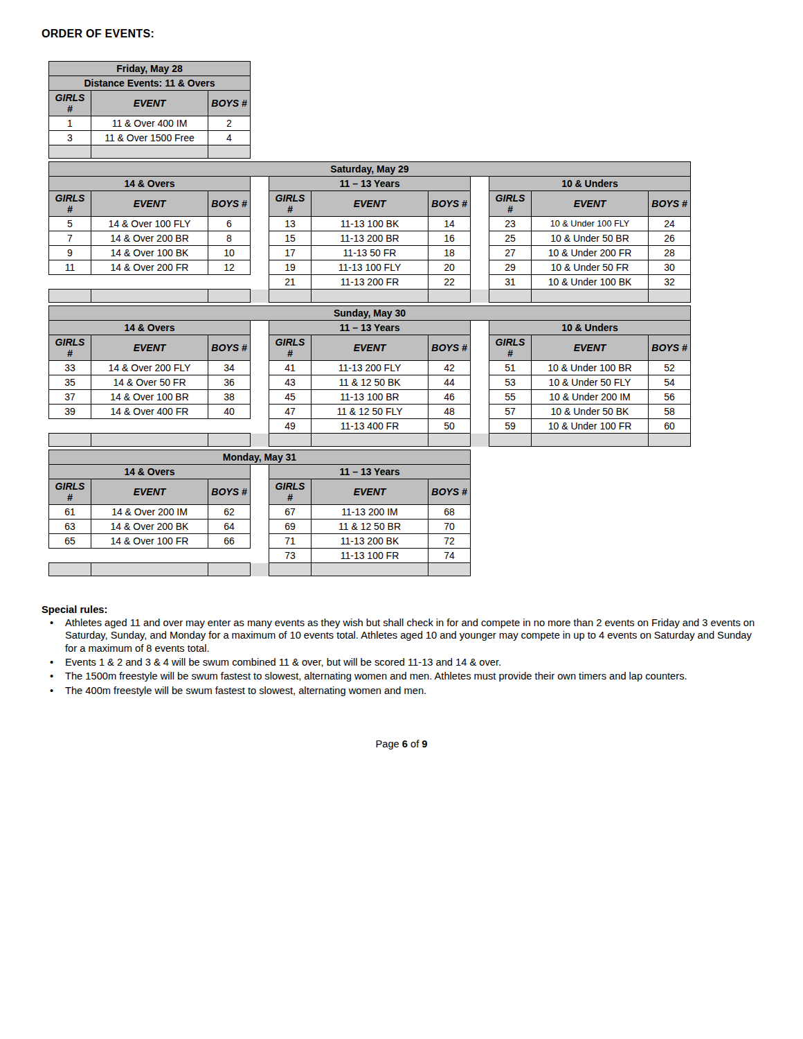ORDER OF EVENTS:
| Friday, May 28 |
| Distance Events: 11 & Overs |
| GIRLS # | EVENT | BOYS # |
| 1 | 11 & Over 400 IM | 2 |
| 3 | 11 & Over 1500 Free | 4 |
| Saturday, May 29 |
| 14 & Overs | | 11 – 13 Years | | 10 & Unders |
| GIRLS # | EVENT | BOYS # | | GIRLS # | EVENT | BOYS # | | GIRLS # | EVENT | BOYS # |
| 5 | 14 & Over 100 FLY | 6 | | 13 | 11-13 100 BK | 14 | | 23 | 10 & Under 100 FLY | 24 |
| 7 | 14 & Over 200 BR | 8 | | 15 | 11-13 200 BR | 16 | | 25 | 10 & Under 50 BR | 26 |
| 9 | 14 & Over 100 BK | 10 | | 17 | 11-13 50 FR | 18 | | 27 | 10 & Under 200 FR | 28 |
| 11 | 14 & Over 200 FR | 12 | | 19 | 11-13 100 FLY | 20 | | 29 | 10 & Under 50 FR | 30 |
| | | | | 21 | 11-13 200 FR | 22 | | 31 | 10 & Under 100 BK | 32 |
| Sunday, May 30 |
| 14 & Overs | | 11 – 13 Years | | 10 & Unders |
| GIRLS # | EVENT | BOYS # | | GIRLS # | EVENT | BOYS # | | GIRLS # | EVENT | BOYS # |
| 33 | 14 & Over 200 FLY | 34 | | 41 | 11-13 200 FLY | 42 | | 51 | 10 & Under 100 BR | 52 |
| 35 | 14 & Over 50 FR | 36 | | 43 | 11 & 12 50 BK | 44 | | 53 | 10 & Under 50 FLY | 54 |
| 37 | 14 & Over 100 BR | 38 | | 45 | 11-13 100 BR | 46 | | 55 | 10 & Under 200 IM | 56 |
| 39 | 14 & Over 400 FR | 40 | | 47 | 11 & 12 50 FLY | 48 | | 57 | 10 & Under 50 BK | 58 |
| | | | | 49 | 11-13 400 FR | 50 | | 59 | 10 & Under 100 FR | 60 |
| Monday, May 31 |
| 14 & Overs | | 11 – 13 Years |
| GIRLS # | EVENT | BOYS # | | GIRLS # | EVENT | BOYS # |
| 61 | 14 & Over 200 IM | 62 | | 67 | 11-13 200 IM | 68 |
| 63 | 14 & Over 200 BK | 64 | | 69 | 11 & 12 50 BR | 70 |
| 65 | 14 & Over 100 FR | 66 | | 71 | 11-13 200 BK | 72 |
| | | | | 73 | 11-13 100 FR | 74 |
Special rules:
Athletes aged 11 and over may enter as many events as they wish but shall check in for and compete in no more than 2 events on Friday and 3 events on Saturday, Sunday, and Monday for a maximum of 10 events total. Athletes aged 10 and younger may compete in up to 4 events on Saturday and Sunday for a maximum of 8 events total.
Events 1 & 2 and 3 & 4 will be swum combined 11 & over, but will be scored 11-13 and 14 & over.
The 1500m freestyle will be swum fastest to slowest, alternating women and men. Athletes must provide their own timers and lap counters.
The 400m freestyle will be swum fastest to slowest, alternating women and men.
Page 6 of 9